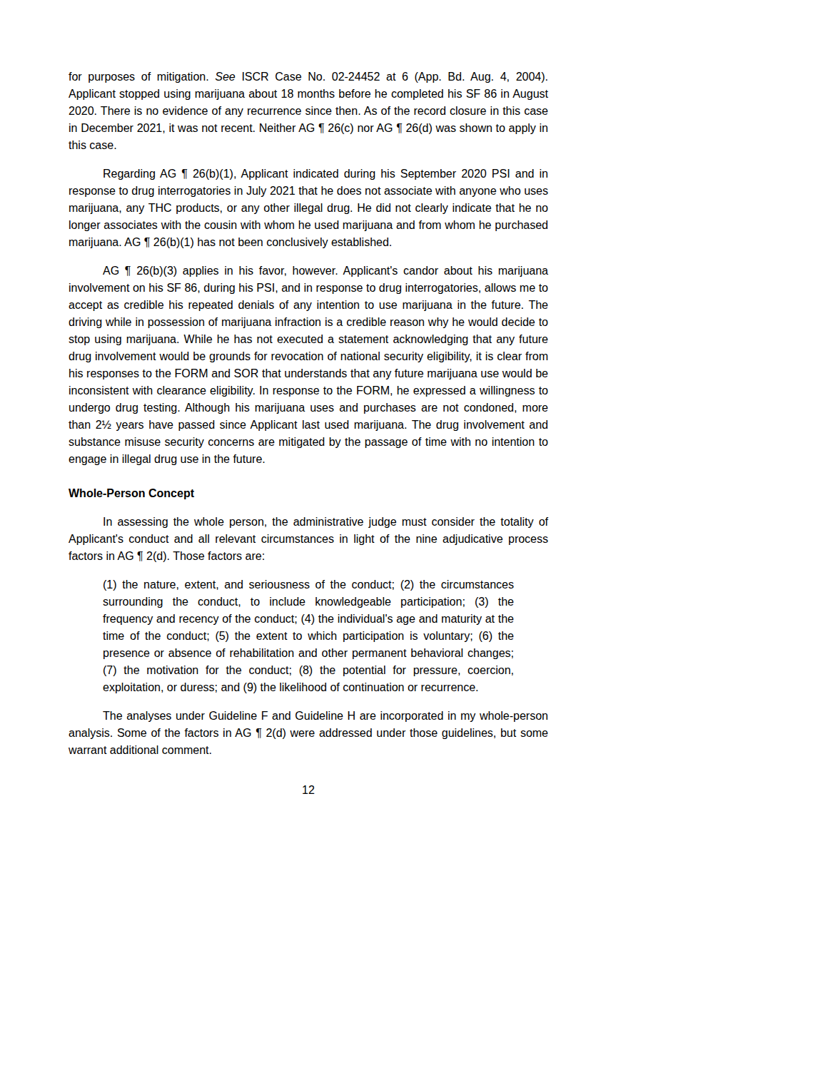for purposes of mitigation. See ISCR Case No. 02-24452 at 6 (App. Bd. Aug. 4, 2004). Applicant stopped using marijuana about 18 months before he completed his SF 86 in August 2020. There is no evidence of any recurrence since then. As of the record closure in this case in December 2021, it was not recent. Neither AG ¶ 26(c) nor AG ¶ 26(d) was shown to apply in this case.
Regarding AG ¶ 26(b)(1), Applicant indicated during his September 2020 PSI and in response to drug interrogatories in July 2021 that he does not associate with anyone who uses marijuana, any THC products, or any other illegal drug. He did not clearly indicate that he no longer associates with the cousin with whom he used marijuana and from whom he purchased marijuana. AG ¶ 26(b)(1) has not been conclusively established.
AG ¶ 26(b)(3) applies in his favor, however. Applicant's candor about his marijuana involvement on his SF 86, during his PSI, and in response to drug interrogatories, allows me to accept as credible his repeated denials of any intention to use marijuana in the future. The driving while in possession of marijuana infraction is a credible reason why he would decide to stop using marijuana. While he has not executed a statement acknowledging that any future drug involvement would be grounds for revocation of national security eligibility, it is clear from his responses to the FORM and SOR that understands that any future marijuana use would be inconsistent with clearance eligibility. In response to the FORM, he expressed a willingness to undergo drug testing. Although his marijuana uses and purchases are not condoned, more than 2½ years have passed since Applicant last used marijuana. The drug involvement and substance misuse security concerns are mitigated by the passage of time with no intention to engage in illegal drug use in the future.
Whole-Person Concept
In assessing the whole person, the administrative judge must consider the totality of Applicant's conduct and all relevant circumstances in light of the nine adjudicative process factors in AG ¶ 2(d). Those factors are:
(1) the nature, extent, and seriousness of the conduct; (2) the circumstances surrounding the conduct, to include knowledgeable participation; (3) the frequency and recency of the conduct; (4) the individual's age and maturity at the time of the conduct; (5) the extent to which participation is voluntary; (6) the presence or absence of rehabilitation and other permanent behavioral changes; (7) the motivation for the conduct; (8) the potential for pressure, coercion, exploitation, or duress; and (9) the likelihood of continuation or recurrence.
The analyses under Guideline F and Guideline H are incorporated in my whole-person analysis. Some of the factors in AG ¶ 2(d) were addressed under those guidelines, but some warrant additional comment.
12